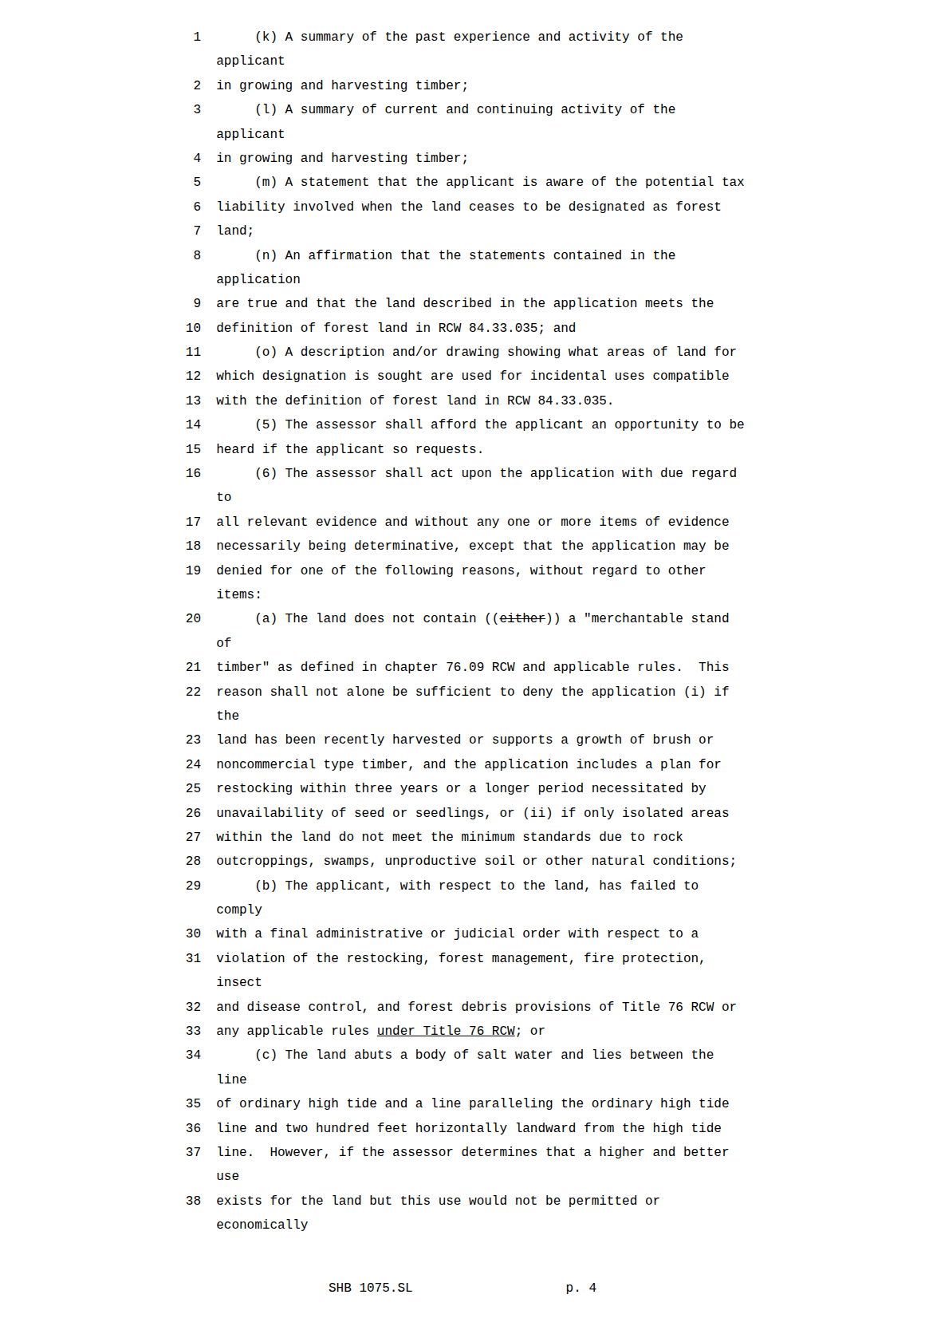(k) A summary of the past experience and activity of the applicant
in growing and harvesting timber;
(l) A summary of current and continuing activity of the applicant
in growing and harvesting timber;
(m) A statement that the applicant is aware of the potential tax
liability involved when the land ceases to be designated as forest
land;
(n) An affirmation that the statements contained in the application
are true and that the land described in the application meets the
definition of forest land in RCW 84.33.035; and
(o) A description and/or drawing showing what areas of land for
which designation is sought are used for incidental uses compatible
with the definition of forest land in RCW 84.33.035.
(5) The assessor shall afford the applicant an opportunity to be
heard if the applicant so requests.
(6) The assessor shall act upon the application with due regard to
all relevant evidence and without any one or more items of evidence
necessarily being determinative, except that the application may be
denied for one of the following reasons, without regard to other items:
(a) The land does not contain ((either)) a "merchantable stand of
timber" as defined in chapter 76.09 RCW and applicable rules. This
reason shall not alone be sufficient to deny the application (i) if the
land has been recently harvested or supports a growth of brush or
noncommercial type timber, and the application includes a plan for
restocking within three years or a longer period necessitated by
unavailability of seed or seedlings, or (ii) if only isolated areas
within the land do not meet the minimum standards due to rock
outcroppings, swamps, unproductive soil or other natural conditions;
(b) The applicant, with respect to the land, has failed to comply
with a final administrative or judicial order with respect to a
violation of the restocking, forest management, fire protection, insect
and disease control, and forest debris provisions of Title 76 RCW or
any applicable rules under Title 76 RCW; or
(c) The land abuts a body of salt water and lies between the line
of ordinary high tide and a line paralleling the ordinary high tide
line and two hundred feet horizontally landward from the high tide
line. However, if the assessor determines that a higher and better use
exists for the land but this use would not be permitted or economically
SHB 1075.SL p. 4